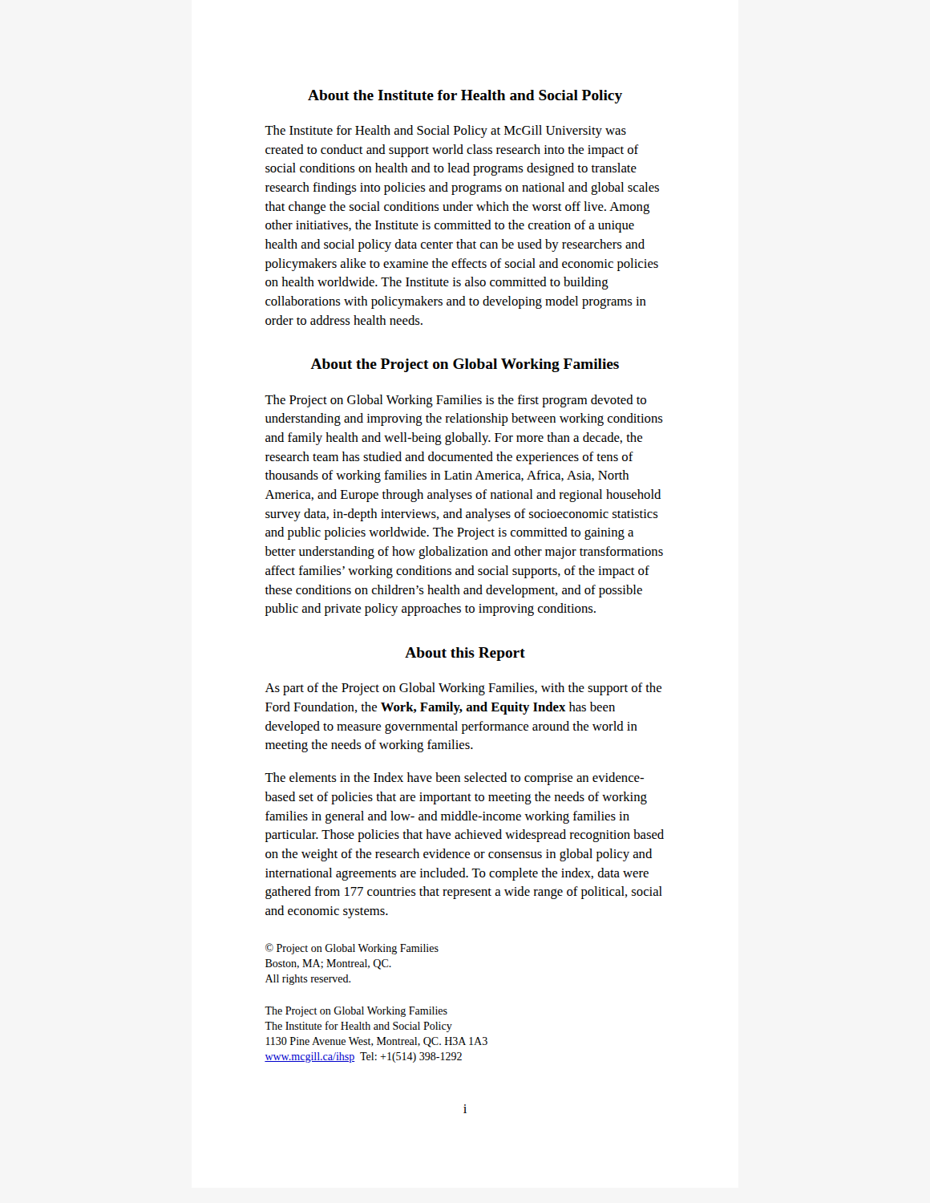About the Institute for Health and Social Policy
The Institute for Health and Social Policy at McGill University was created to conduct and support world class research into the impact of social conditions on health and to lead programs designed to translate research findings into policies and programs on national and global scales that change the social conditions under which the worst off live. Among other initiatives, the Institute is committed to the creation of a unique health and social policy data center that can be used by researchers and policymakers alike to examine the effects of social and economic policies on health worldwide. The Institute is also committed to building collaborations with policymakers and to developing model programs in order to address health needs.
About the Project on Global Working Families
The Project on Global Working Families is the first program devoted to understanding and improving the relationship between working conditions and family health and well-being globally. For more than a decade, the research team has studied and documented the experiences of tens of thousands of working families in Latin America, Africa, Asia, North America, and Europe through analyses of national and regional household survey data, in-depth interviews, and analyses of socioeconomic statistics and public policies worldwide. The Project is committed to gaining a better understanding of how globalization and other major transformations affect families’ working conditions and social supports, of the impact of these conditions on children’s health and development, and of possible public and private policy approaches to improving conditions.
About this Report
As part of the Project on Global Working Families, with the support of the Ford Foundation, the Work, Family, and Equity Index has been developed to measure governmental performance around the world in meeting the needs of working families.
The elements in the Index have been selected to comprise an evidence-based set of policies that are important to meeting the needs of working families in general and low- and middle-income working families in particular. Those policies that have achieved widespread recognition based on the weight of the research evidence or consensus in global policy and international agreements are included. To complete the index, data were gathered from 177 countries that represent a wide range of political, social and economic systems.
© Project on Global Working Families
Boston, MA; Montreal, QC.
All rights reserved.
The Project on Global Working Families
The Institute for Health and Social Policy
1130 Pine Avenue West, Montreal, QC. H3A 1A3
www.mcgill.ca/ihsp Tel: +1(514) 398-1292
i